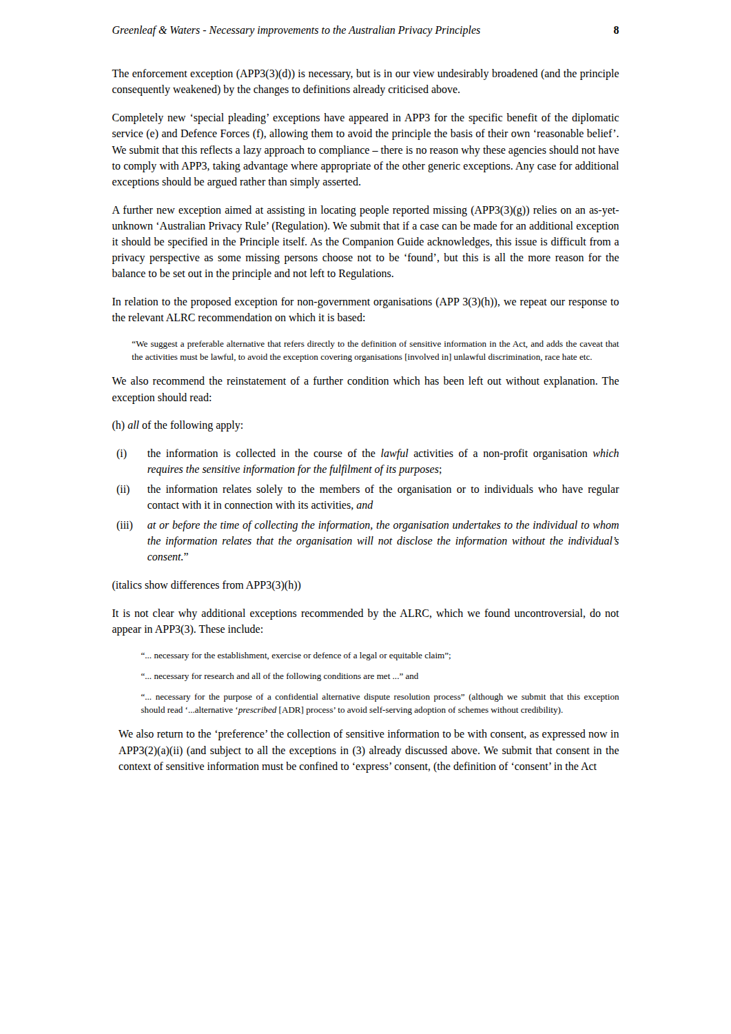Greenleaf & Waters - Necessary improvements to the Australian Privacy Principles 8
The enforcement exception (APP3(3)(d)) is necessary, but is in our view undesirably broadened (and the principle consequently weakened) by the changes to definitions already criticised above.
Completely new ‘special pleading’ exceptions have appeared in APP3 for the specific benefit of the diplomatic service (e) and Defence Forces (f), allowing them to avoid the principle the basis of their own ‘reasonable belief’. We submit that this reflects a lazy approach to compliance – there is no reason why these agencies should not have to comply with APP3, taking advantage where appropriate of the other generic exceptions. Any case for additional exceptions should be argued rather than simply asserted.
A further new exception aimed at assisting in locating people reported missing (APP3(3)(g)) relies on an as-yet-unknown ‘Australian Privacy Rule’ (Regulation). We submit that if a case can be made for an additional exception it should be specified in the Principle itself. As the Companion Guide acknowledges, this issue is difficult from a privacy perspective as some missing persons choose not to be ‘found’, but this is all the more reason for the balance to be set out in the principle and not left to Regulations.
In relation to the proposed exception for non-government organisations (APP 3(3)(h)), we repeat our response to the relevant ALRC recommendation on which it is based:
“We suggest a preferable alternative that refers directly to the definition of sensitive information in the Act, and adds the caveat that the activities must be lawful, to avoid the exception covering organisations [involved in] unlawful discrimination, race hate etc.
We also recommend the reinstatement of a further condition which has been left out without explanation. The exception should read:
(h) all of the following apply:
(i) the information is collected in the course of the lawful activities of a non-profit organisation which requires the sensitive information for the fulfilment of its purposes;
(ii) the information relates solely to the members of the organisation or to individuals who have regular contact with it in connection with its activities, and
(iii) at or before the time of collecting the information, the organisation undertakes to the individual to whom the information relates that the organisation will not disclose the information without the individual’s consent.”
(italics show differences from APP3(3)(h))
It is not clear why additional exceptions recommended by the ALRC, which we found uncontroversial, do not appear in APP3(3). These include:
“... necessary for the establishment, exercise or defence of a legal or equitable claim”;
“... necessary for research and all of the following conditions are met ...” and
“... necessary for the purpose of a confidential alternative dispute resolution process” (although we submit that this exception should read ‘...alternative ‘prescribed [ADR] process’ to avoid self-serving adoption of schemes without credibility).
We also return to the ‘preference’ the collection of sensitive information to be with consent, as expressed now in APP3(2)(a)(ii) (and subject to all the exceptions in (3) already discussed above. We submit that consent in the context of sensitive information must be confined to ‘express’ consent, (the definition of ‘consent’ in the Act